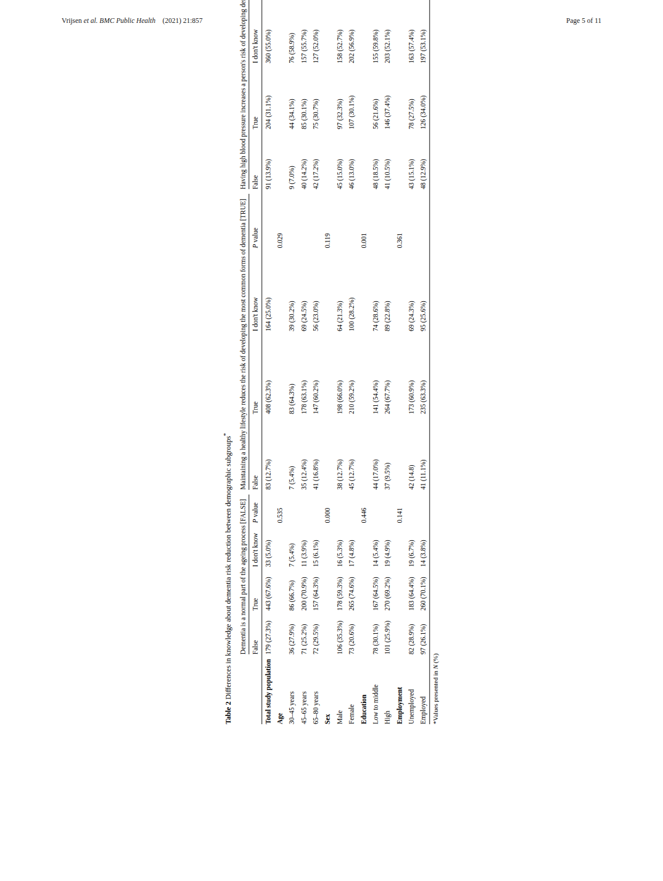Vrijsen et al. BMC Public Health (2021) 21:857
Page 5 of 11
Table 2 Differences in knowledge about dementia risk reduction between demographic subgroups *
| | Dementia is a normal part of the ageing process [FALSE] | | Maintaining a healthy lifestyle reduces the risk of developing the most common forms of dementia [TRUE] | | Having high blood pressure increases a person's risk of developing dementia [TRUE] |
| --- | --- | --- | --- | --- | --- |
| | False | True | I don't know | P value | | False | True | I don't know | P value | | False | True | I don't know | P value |
| Total study population | 179 (27.3%) | 443 (67.6%) | 33 (5.0%) | | | 83 (12.7%) | 408 (62.3%) | 164 (25.0%) | | | 91 (13.9%) | 204 (31.1%) | 360 (55.0%) | |
| Age | | | | 0.535 | | | | | 0.029 | | | | | 0.106 |
| 30–45 years | 36 (27.9%) | 86 (66.7%) | 7 (5.4%) | | | 7 (5.4%) | 83 (64.3%) | 39 (30.2%) | | | 9 (7.0%) | 44 (34.1%) | 76 (58.9%) | |
| 45–65 years | 71 (25.2%) | 200 (70.9%) | 11 (3.9%) | | | 35 (12.4%) | 178 (63.1%) | 69 (24.5%) | | | 40 (14.2%) | 85 (30.1%) | 157 (55.7%) | |
| 65–80 years | 72 (29.5%) | 157 (64.3%) | 15 (6.1%) | | | 41 (16.8%) | 147 (60.2%) | 56 (23.0%) | | | 42 (17.2%) | 75 (30.7%) | 127 (52.0%) | |
| Sex | | | | 0.000 | | | | | 0.119 | | | | | 0.530 |
| Male | 106 (35.3%) | 178 (59.3%) | 16 (5.3%) | | | 38 (12.7%) | 198 (66.0%) | 64 (21.3%) | | | 45 (15.0%) | 97 (32.3%) | 158 (52.7%) | |
| Female | 73 (20.6%) | 265 (74.6%) | 17 (4.8%) | | | 45 (12.7%) | 210 (59.2%) | 100 (28.2%) | | | 46 (13.0%) | 107 (30.1%) | 202 (56.9%) | |
| Education | | | | 0.446 | | | | | 0.001 | | | | | 0.000 |
| Low to middle | 78 (30.1%) | 167 (64.5%) | 14 (5.4%) | | | 44 (17.0%) | 141 (54.4%) | 74 (28.6%) | | | 48 (18.5%) | 56 (21.6%) | 155 (59.8%) | |
| High | 101 (25.9%) | 270 (69.2%) | 19 (4.9%) | | | 37 (9.5%) | 264 (67.7%) | 89 (22.8%) | | | 41 (10.5%) | 146 (37.4%) | 203 (52.1%) | |
| Employment | | | | 0.141 | | | | | 0.361 | | | | | 0.194 |
| Unemployed | 82 (28.9%) | 183 (64.4%) | 19 (6.7%) | | | 42 (14.8) | 173 (60.9%) | 69 (24.3%) | | | 43 (15.1%) | 78 (27.5%) | 163 (57.4%) | |
| Employed | 97 (26.1%) | 260 (70.1%) | 14 (3.8%) | | | 41 (11.1%) | 235 (63.3%) | 95 (25.6%) | | | 48 (12.9%) | 126 (34.0%) | 197 (53.1%) | |
| *Values presented in N (%) |